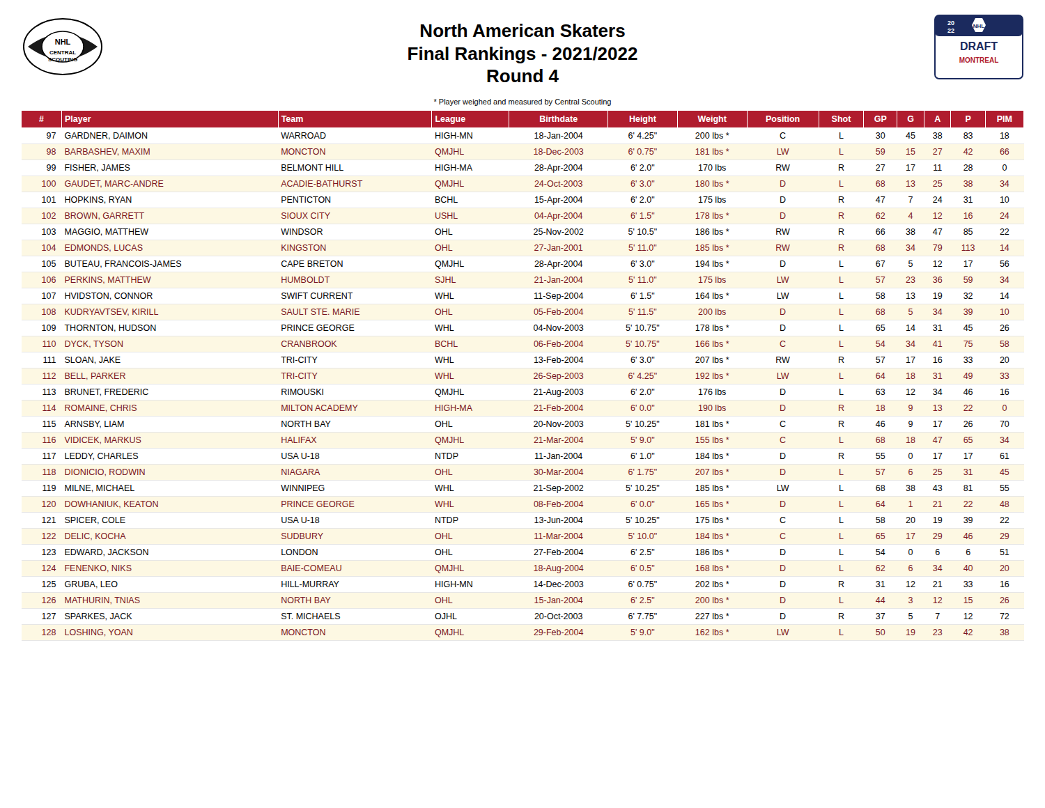NHL CENTRAL SCOUTING
North American Skaters
Final Rankings - 2021/2022
Round 4
20 22 NHL DRAFT MONTREAL
* Player weighed and measured by Central Scouting
| # | Player | Team | League | Birthdate | Height | Weight | Position | Shot | GP | G | A | P | PIM |
| --- | --- | --- | --- | --- | --- | --- | --- | --- | --- | --- | --- | --- | --- |
| 97 | GARDNER, DAIMON | WARROAD | HIGH-MN | 18-Jan-2004 | 6' 4.25" | 200 lbs * | C | L | 30 | 45 | 38 | 83 | 18 |
| 98 | BARBASHEV, MAXIM | MONCTON | QMJHL | 18-Dec-2003 | 6' 0.75" | 181 lbs * | LW | L | 59 | 15 | 27 | 42 | 66 |
| 99 | FISHER, JAMES | BELMONT HILL | HIGH-MA | 28-Apr-2004 | 6' 2.0" | 170 lbs | RW | R | 27 | 17 | 11 | 28 | 0 |
| 100 | GAUDET, MARC-ANDRE | ACADIE-BATHURST | QMJHL | 24-Oct-2003 | 6' 3.0" | 180 lbs * | D | L | 68 | 13 | 25 | 38 | 34 |
| 101 | HOPKINS, RYAN | PENTICTON | BCHL | 15-Apr-2004 | 6' 2.0" | 175 lbs | D | R | 47 | 7 | 24 | 31 | 10 |
| 102 | BROWN, GARRETT | SIOUX CITY | USHL | 04-Apr-2004 | 6' 1.5" | 178 lbs * | D | R | 62 | 4 | 12 | 16 | 24 |
| 103 | MAGGIO, MATTHEW | WINDSOR | OHL | 25-Nov-2002 | 5' 10.5" | 186 lbs * | RW | R | 66 | 38 | 47 | 85 | 22 |
| 104 | EDMONDS, LUCAS | KINGSTON | OHL | 27-Jan-2001 | 5' 11.0" | 185 lbs * | RW | R | 68 | 34 | 79 | 113 | 14 |
| 105 | BUTEAU, FRANCOIS-JAMES | CAPE BRETON | QMJHL | 28-Apr-2004 | 6' 3.0" | 194 lbs * | D | L | 67 | 5 | 12 | 17 | 56 |
| 106 | PERKINS, MATTHEW | HUMBOLDT | SJHL | 21-Jan-2004 | 5' 11.0" | 175 lbs | LW | L | 57 | 23 | 36 | 59 | 34 |
| 107 | HVIDSTON, CONNOR | SWIFT CURRENT | WHL | 11-Sep-2004 | 6' 1.5" | 164 lbs * | LW | L | 58 | 13 | 19 | 32 | 14 |
| 108 | KUDRYAVTSEV, KIRILL | SAULT STE. MARIE | OHL | 05-Feb-2004 | 5' 11.5" | 200 lbs | D | L | 68 | 5 | 34 | 39 | 10 |
| 109 | THORNTON, HUDSON | PRINCE GEORGE | WHL | 04-Nov-2003 | 5' 10.75" | 178 lbs * | D | L | 65 | 14 | 31 | 45 | 26 |
| 110 | DYCK, TYSON | CRANBROOK | BCHL | 06-Feb-2004 | 5' 10.75" | 166 lbs * | C | L | 54 | 34 | 41 | 75 | 58 |
| 111 | SLOAN, JAKE | TRI-CITY | WHL | 13-Feb-2004 | 6' 3.0" | 207 lbs * | RW | R | 57 | 17 | 16 | 33 | 20 |
| 112 | BELL, PARKER | TRI-CITY | WHL | 26-Sep-2003 | 6' 4.25" | 192 lbs * | LW | L | 64 | 18 | 31 | 49 | 33 |
| 113 | BRUNET, FREDERIC | RIMOUSKI | QMJHL | 21-Aug-2003 | 6' 2.0" | 176 lbs | D | L | 63 | 12 | 34 | 46 | 16 |
| 114 | ROMAINE, CHRIS | MILTON ACADEMY | HIGH-MA | 21-Feb-2004 | 6' 0.0" | 190 lbs | D | R | 18 | 9 | 13 | 22 | 0 |
| 115 | ARNSBY, LIAM | NORTH BAY | OHL | 20-Nov-2003 | 5' 10.25" | 181 lbs * | C | R | 46 | 9 | 17 | 26 | 70 |
| 116 | VIDICEK, MARKUS | HALIFAX | QMJHL | 21-Mar-2004 | 5' 9.0" | 155 lbs * | C | L | 68 | 18 | 47 | 65 | 34 |
| 117 | LEDDY, CHARLES | USA U-18 | NTDP | 11-Jan-2004 | 6' 1.0" | 184 lbs * | D | R | 55 | 0 | 17 | 17 | 61 |
| 118 | DIONICIO, RODWIN | NIAGARA | OHL | 30-Mar-2004 | 6' 1.75" | 207 lbs * | D | L | 57 | 6 | 25 | 31 | 45 |
| 119 | MILNE, MICHAEL | WINNIPEG | WHL | 21-Sep-2002 | 5' 10.25" | 185 lbs * | LW | L | 68 | 38 | 43 | 81 | 55 |
| 120 | DOWHANIUK, KEATON | PRINCE GEORGE | WHL | 08-Feb-2004 | 6' 0.0" | 165 lbs * | D | L | 64 | 1 | 21 | 22 | 48 |
| 121 | SPICER, COLE | USA U-18 | NTDP | 13-Jun-2004 | 5' 10.25" | 175 lbs * | C | L | 58 | 20 | 19 | 39 | 22 |
| 122 | DELIC, KOCHA | SUDBURY | OHL | 11-Mar-2004 | 5' 10.0" | 184 lbs * | C | L | 65 | 17 | 29 | 46 | 29 |
| 123 | EDWARD, JACKSON | LONDON | OHL | 27-Feb-2004 | 6' 2.5" | 186 lbs * | D | L | 54 | 0 | 6 | 6 | 51 |
| 124 | FENENKO, NIKS | BAIE-COMEAU | QMJHL | 18-Aug-2004 | 6' 0.5" | 168 lbs * | D | L | 62 | 6 | 34 | 40 | 20 |
| 125 | GRUBA, LEO | HILL-MURRAY | HIGH-MN | 14-Dec-2003 | 6' 0.75" | 202 lbs * | D | R | 31 | 12 | 21 | 33 | 16 |
| 126 | MATHURIN, TNIAS | NORTH BAY | OHL | 15-Jan-2004 | 6' 2.5" | 200 lbs * | D | L | 44 | 3 | 12 | 15 | 26 |
| 127 | SPARKES, JACK | ST. MICHAELS | OJHL | 20-Oct-2003 | 6' 7.75" | 227 lbs * | D | R | 37 | 5 | 7 | 12 | 72 |
| 128 | LOSHING, YOAN | MONCTON | QMJHL | 29-Feb-2004 | 5' 9.0" | 162 lbs * | LW | L | 50 | 19 | 23 | 42 | 38 |